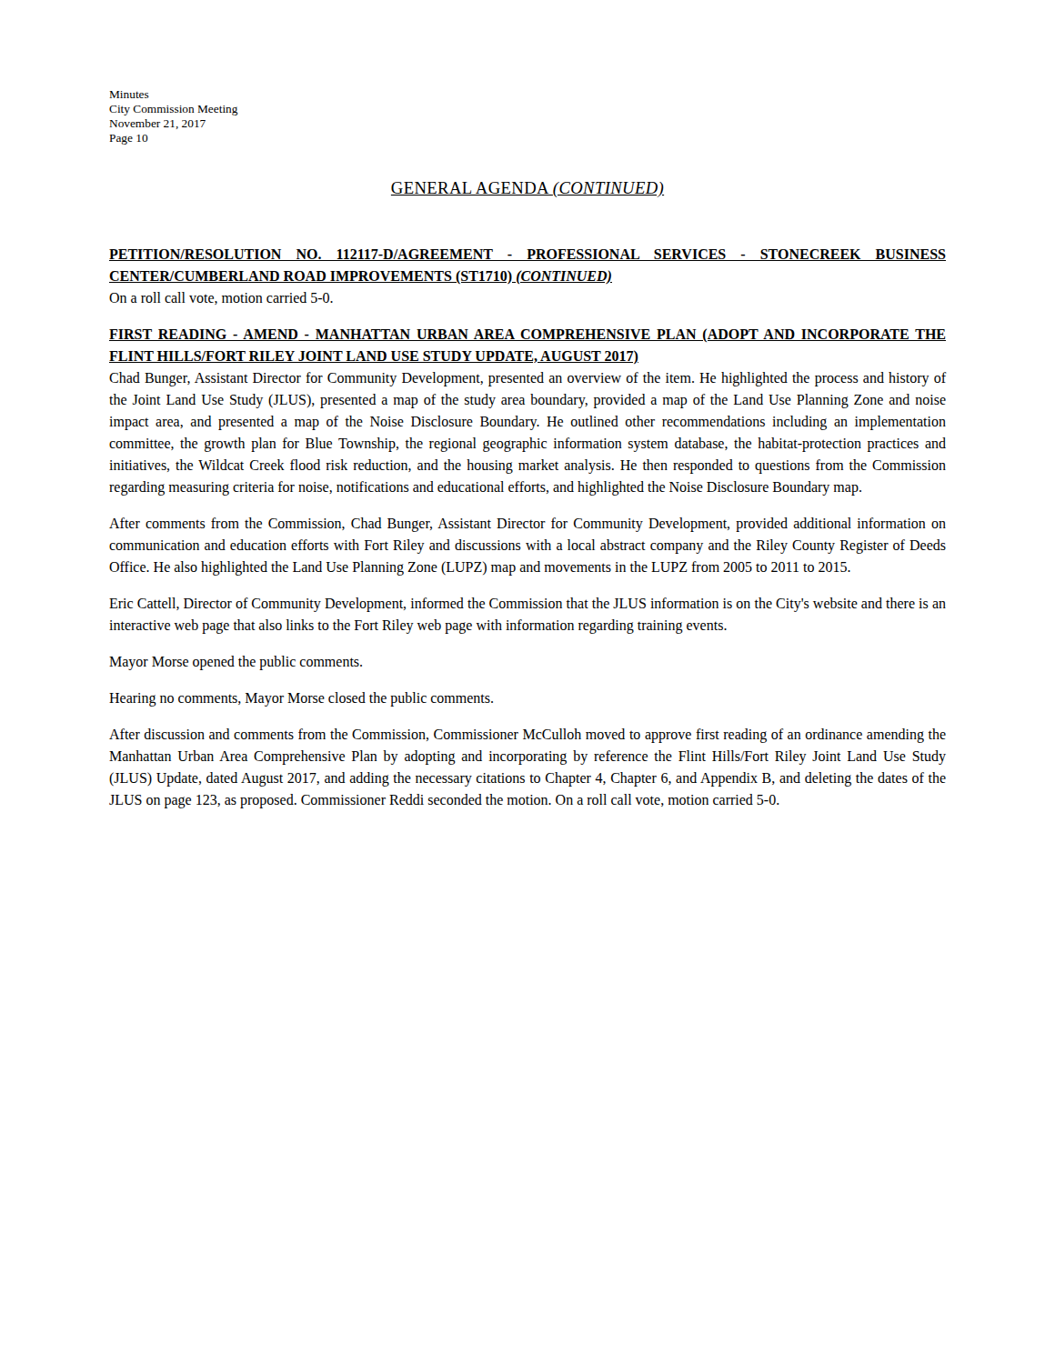Minutes
City Commission Meeting
November 21, 2017
Page 10
GENERAL AGENDA (CONTINUED)
PETITION/RESOLUTION NO. 112117-D/AGREEMENT - PROFESSIONAL SERVICES - STONECREEK BUSINESS CENTER/CUMBERLAND ROAD IMPROVEMENTS (ST1710) (CONTINUED)
On a roll call vote, motion carried 5-0.
FIRST READING - AMEND - MANHATTAN URBAN AREA COMPREHENSIVE PLAN (ADOPT AND INCORPORATE THE FLINT HILLS/FORT RILEY JOINT LAND USE STUDY UPDATE, AUGUST 2017)
Chad Bunger, Assistant Director for Community Development, presented an overview of the item. He highlighted the process and history of the Joint Land Use Study (JLUS), presented a map of the study area boundary, provided a map of the Land Use Planning Zone and noise impact area, and presented a map of the Noise Disclosure Boundary. He outlined other recommendations including an implementation committee, the growth plan for Blue Township, the regional geographic information system database, the habitat-protection practices and initiatives, the Wildcat Creek flood risk reduction, and the housing market analysis. He then responded to questions from the Commission regarding measuring criteria for noise, notifications and educational efforts, and highlighted the Noise Disclosure Boundary map.
After comments from the Commission, Chad Bunger, Assistant Director for Community Development, provided additional information on communication and education efforts with Fort Riley and discussions with a local abstract company and the Riley County Register of Deeds Office. He also highlighted the Land Use Planning Zone (LUPZ) map and movements in the LUPZ from 2005 to 2011 to 2015.
Eric Cattell, Director of Community Development, informed the Commission that the JLUS information is on the City's website and there is an interactive web page that also links to the Fort Riley web page with information regarding training events.
Mayor Morse opened the public comments.
Hearing no comments, Mayor Morse closed the public comments.
After discussion and comments from the Commission, Commissioner McCulloh moved to approve first reading of an ordinance amending the Manhattan Urban Area Comprehensive Plan by adopting and incorporating by reference the Flint Hills/Fort Riley Joint Land Use Study (JLUS) Update, dated August 2017, and adding the necessary citations to Chapter 4, Chapter 6, and Appendix B, and deleting the dates of the JLUS on page 123, as proposed. Commissioner Reddi seconded the motion. On a roll call vote, motion carried 5-0.